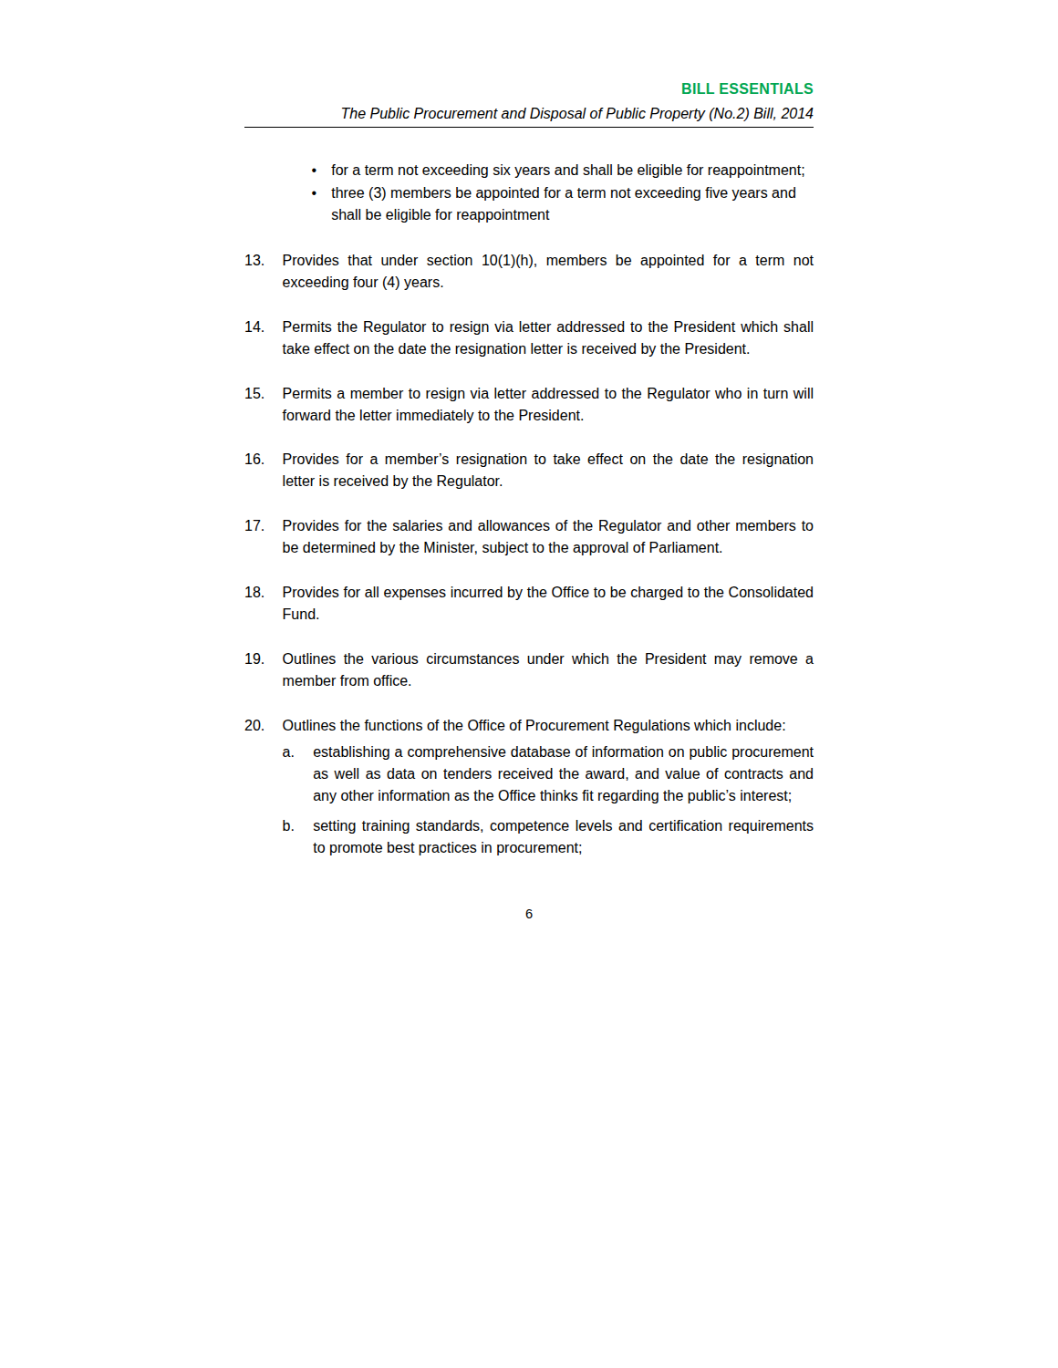BILL ESSENTIALS
The Public Procurement and Disposal of Public Property (No.2) Bill, 2014
for a term not exceeding six years and shall be eligible for reappointment;
three (3) members be appointed for a term not exceeding five years and shall be eligible for reappointment
13. Provides that under section 10(1)(h), members be appointed for a term not exceeding four (4) years.
14. Permits the Regulator to resign via letter addressed to the President which shall take effect on the date the resignation letter is received by the President.
15. Permits a member to resign via letter addressed to the Regulator who in turn will forward the letter immediately to the President.
16. Provides for a member’s resignation to take effect on the date the resignation letter is received by the Regulator.
17. Provides for the salaries and allowances of the Regulator and other members to be determined by the Minister, subject to the approval of Parliament.
18. Provides for all expenses incurred by the Office to be charged to the Consolidated Fund.
19. Outlines the various circumstances under which the President may remove a member from office.
20. Outlines the functions of the Office of Procurement Regulations which include:
a. establishing a comprehensive database of information on public procurement as well as data on tenders received the award, and value of contracts and any other information as the Office thinks fit regarding the public’s interest;
b. setting training standards, competence levels and certification requirements to promote best practices in procurement;
6